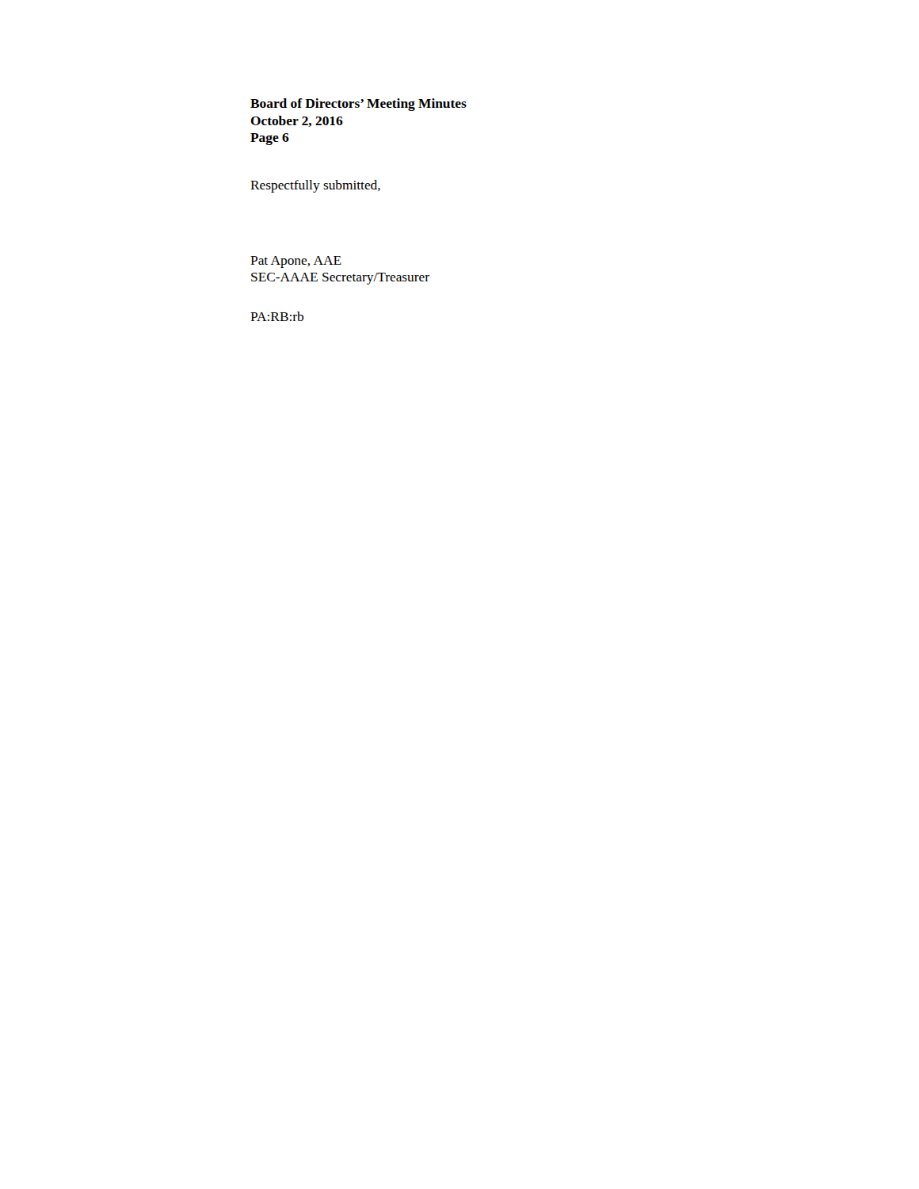Board of Directors’ Meeting Minutes
October 2, 2016
Page 6
Respectfully submitted,
Pat Apone, AAE
SEC-AAAE Secretary/Treasurer
PA:RB:rb